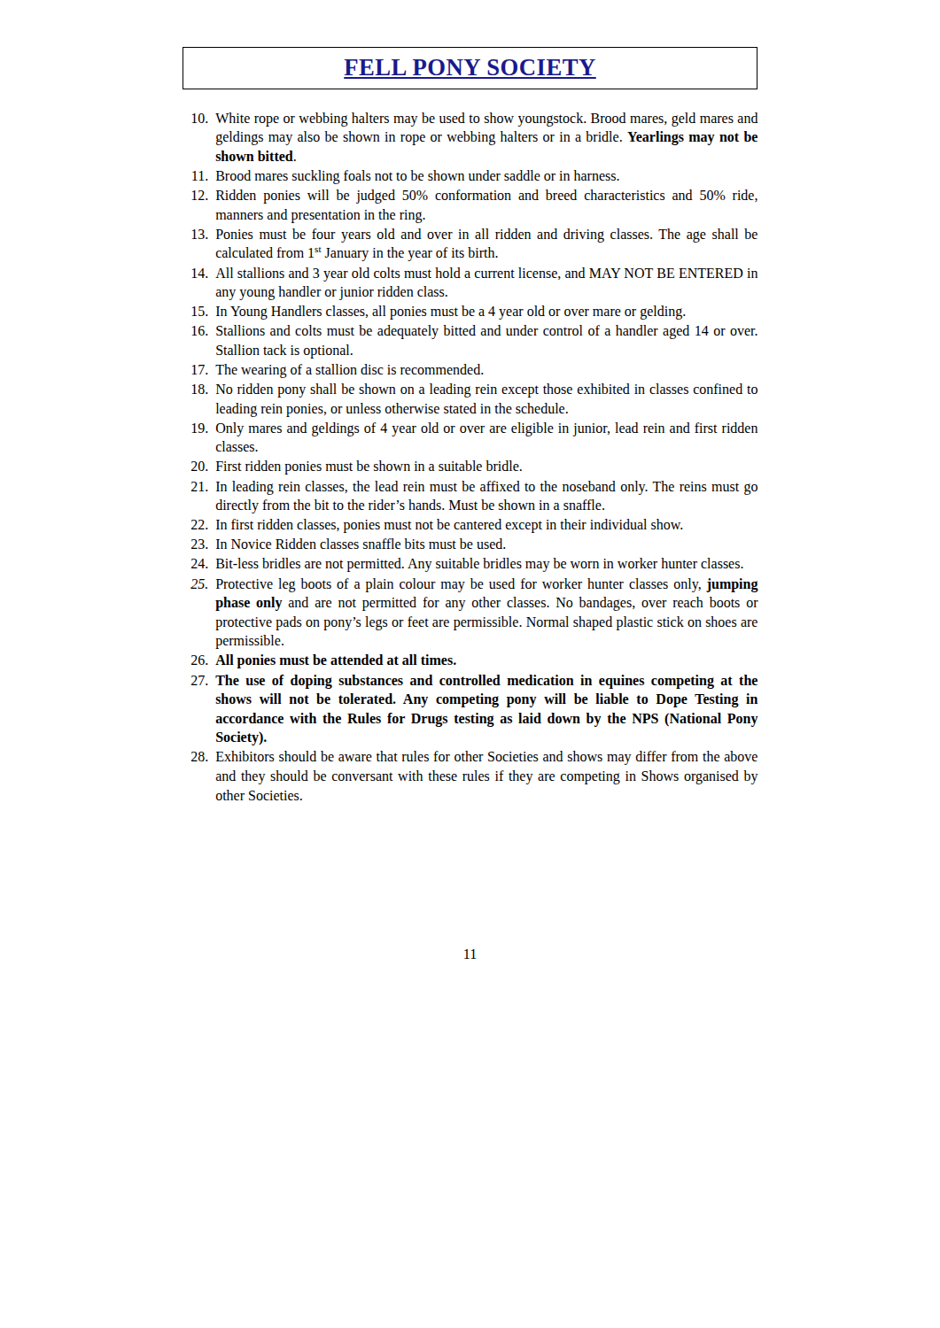FELL PONY SOCIETY
White rope or webbing halters may be used to show youngstock. Brood mares, geld mares and geldings may also be shown in rope or webbing halters or in a bridle. Yearlings may not be shown bitted.
Brood mares suckling foals not to be shown under saddle or in harness.
Ridden ponies will be judged 50% conformation and breed characteristics and 50% ride, manners and presentation in the ring.
Ponies must be four years old and over in all ridden and driving classes. The age shall be calculated from 1st January in the year of its birth.
All stallions and 3 year old colts must hold a current license, and MAY NOT BE ENTERED in any young handler or junior ridden class.
In Young Handlers classes, all ponies must be a 4 year old or over mare or gelding.
Stallions and colts must be adequately bitted and under control of a handler aged 14 or over. Stallion tack is optional.
The wearing of a stallion disc is recommended.
No ridden pony shall be shown on a leading rein except those exhibited in classes confined to leading rein ponies, or unless otherwise stated in the schedule.
Only mares and geldings of 4 year old or over are eligible in junior, lead rein and first ridden classes.
First ridden ponies must be shown in a suitable bridle.
In leading rein classes, the lead rein must be affixed to the noseband only. The reins must go directly from the bit to the rider’s hands. Must be shown in a snaffle.
In first ridden classes, ponies must not be cantered except in their individual show.
In Novice Ridden classes snaffle bits must be used.
Bit-less bridles are not permitted. Any suitable bridles may be worn in worker hunter classes.
Protective leg boots of a plain colour may be used for worker hunter classes only, jumping phase only and are not permitted for any other classes. No bandages, over reach boots or protective pads on pony’s legs or feet are permissible. Normal shaped plastic stick on shoes are permissible.
All ponies must be attended at all times.
The use of doping substances and controlled medication in equines competing at the shows will not be tolerated. Any competing pony will be liable to Dope Testing in accordance with the Rules for Drugs testing as laid down by the NPS (National Pony Society).
Exhibitors should be aware that rules for other Societies and shows may differ from the above and they should be conversant with these rules if they are competing in Shows organised by other Societies.
11